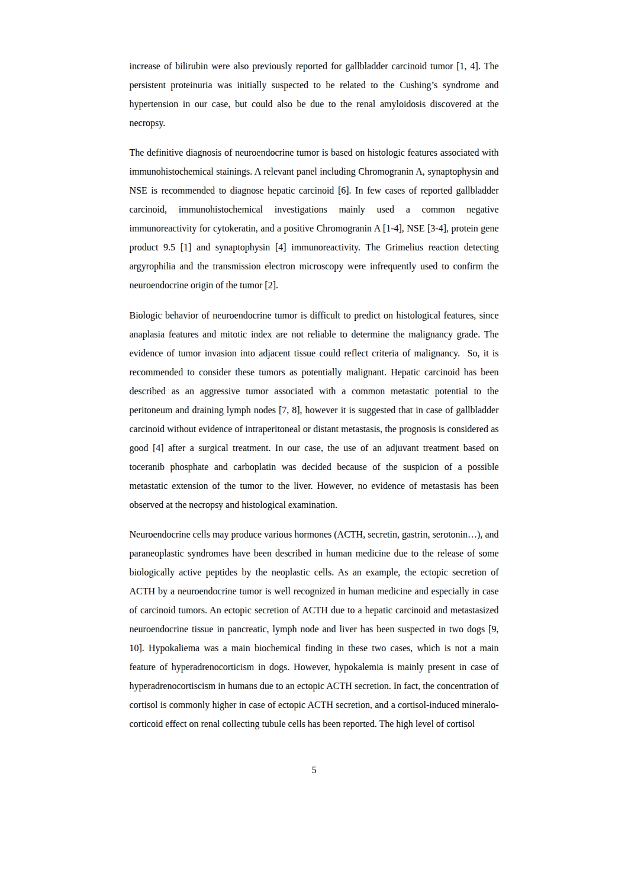increase of bilirubin were also previously reported for gallbladder carcinoid tumor [1, 4]. The persistent proteinuria was initially suspected to be related to the Cushing’s syndrome and hypertension in our case, but could also be due to the renal amyloidosis discovered at the necropsy.
The definitive diagnosis of neuroendocrine tumor is based on histologic features associated with immunohistochemical stainings. A relevant panel including Chromogranin A, synaptophysin and NSE is recommended to diagnose hepatic carcinoid [6]. In few cases of reported gallbladder carcinoid, immunohistochemical investigations mainly used a common negative immunoreactivity for cytokeratin, and a positive Chromogranin A [1-4], NSE [3-4], protein gene product 9.5 [1] and synaptophysin [4] immunoreactivity. The Grimelius reaction detecting argyrophilia and the transmission electron microscopy were infrequently used to confirm the neuroendocrine origin of the tumor [2].
Biologic behavior of neuroendocrine tumor is difficult to predict on histological features, since anaplasia features and mitotic index are not reliable to determine the malignancy grade. The evidence of tumor invasion into adjacent tissue could reflect criteria of malignancy. So, it is recommended to consider these tumors as potentially malignant. Hepatic carcinoid has been described as an aggressive tumor associated with a common metastatic potential to the peritoneum and draining lymph nodes [7, 8], however it is suggested that in case of gallbladder carcinoid without evidence of intraperitoneal or distant metastasis, the prognosis is considered as good [4] after a surgical treatment. In our case, the use of an adjuvant treatment based on toceranib phosphate and carboplatin was decided because of the suspicion of a possible metastatic extension of the tumor to the liver. However, no evidence of metastasis has been observed at the necropsy and histological examination.
Neuroendocrine cells may produce various hormones (ACTH, secretin, gastrin, serotonin…), and paraneoplastic syndromes have been described in human medicine due to the release of some biologically active peptides by the neoplastic cells. As an example, the ectopic secretion of ACTH by a neuroendocrine tumor is well recognized in human medicine and especially in case of carcinoid tumors. An ectopic secretion of ACTH due to a hepatic carcinoid and metastasized neuroendocrine tissue in pancreatic, lymph node and liver has been suspected in two dogs [9, 10]. Hypokaliema was a main biochemical finding in these two cases, which is not a main feature of hyperadrenocorticism in dogs. However, hypokalemia is mainly present in case of hyperadrenocortiscism in humans due to an ectopic ACTH secretion. In fact, the concentration of cortisol is commonly higher in case of ectopic ACTH secretion, and a cortisol-induced mineralo-corticoid effect on renal collecting tubule cells has been reported. The high level of cortisol
5